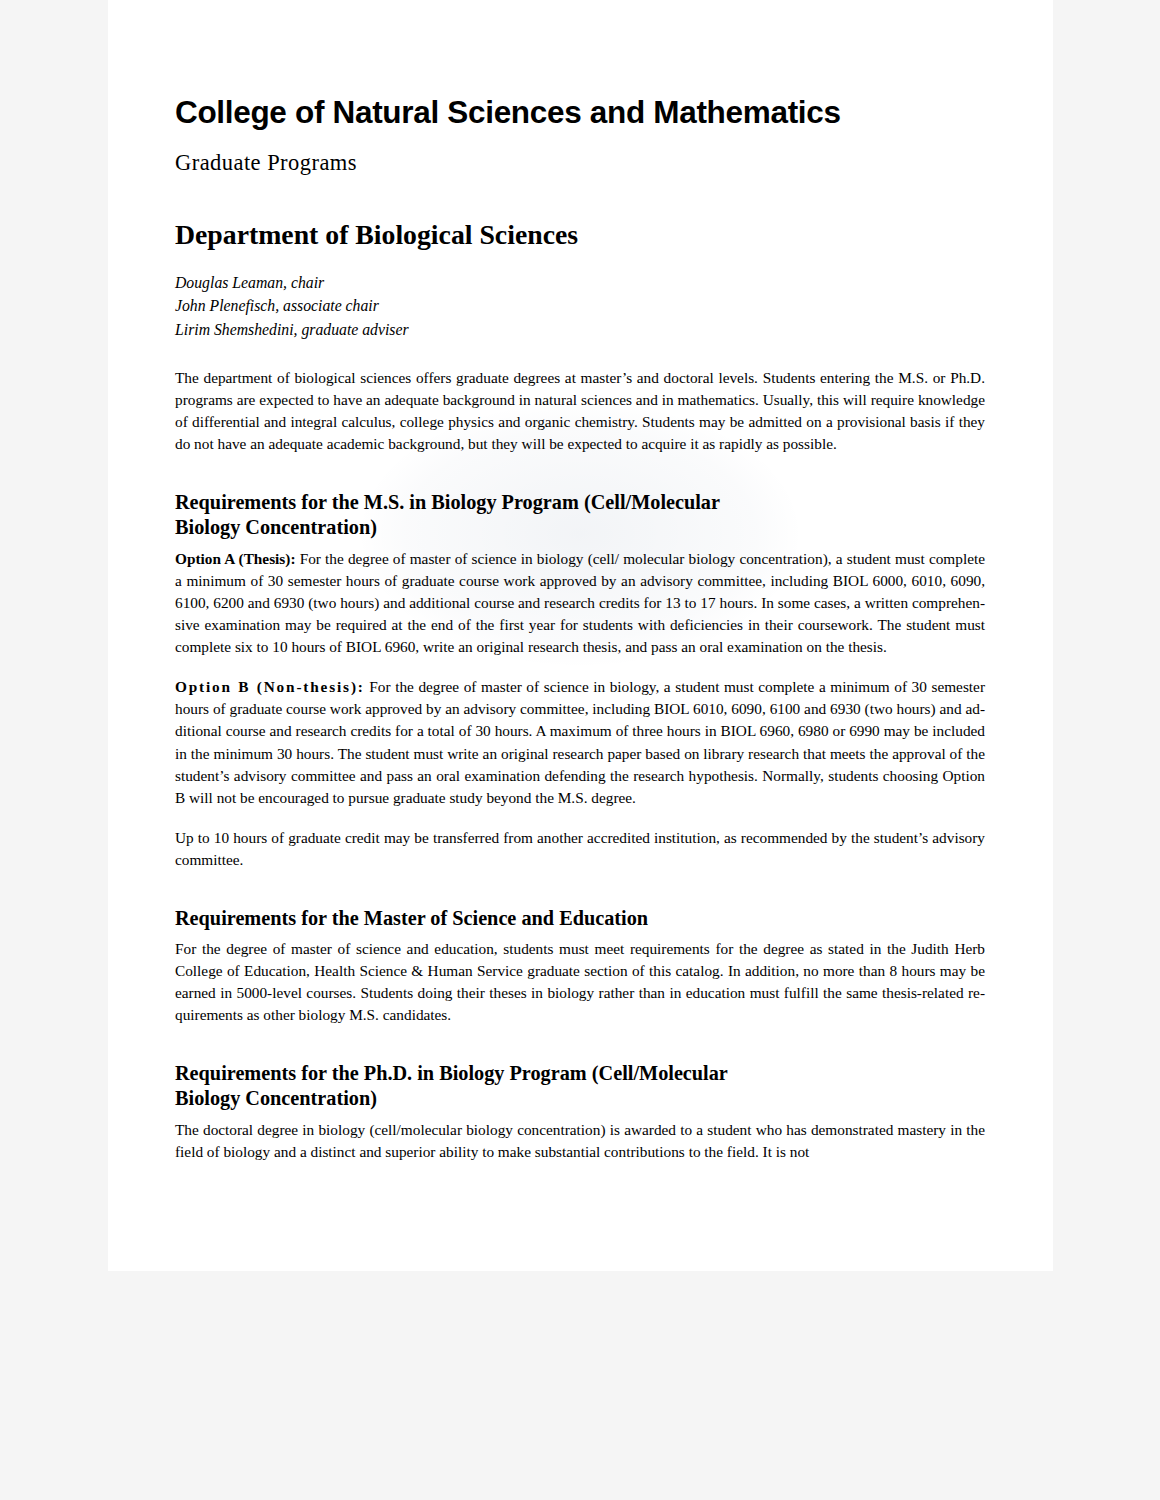College of Natural Sciences and Mathematics
Graduate Programs
Department of Biological Sciences
Douglas Leaman, chair
John Plenefisch, associate chair
Lirim Shemshedini, graduate adviser
The department of biological sciences offers graduate degrees at master’s and doctoral levels. Students entering the M.S. or Ph.D. programs are expected to have an adequate background in natural sciences and in mathematics. Usually, this will require knowledge of differential and integral calculus, college physics and organic chemistry. Students may be admitted on a provisional basis if they do not have an adequate academic background, but they will be expected to acquire it as rapidly as possible.
Requirements for the M.S. in Biology Program (Cell/Molecular
Biology Concentration)
Option A (Thesis): For the degree of master of science in biology (cell/ molecular biology concentration), a student must complete a minimum of 30 semester hours of graduate course work approved by an advisory committee, including BIOL 6000, 6010, 6090, 6100, 6200 and 6930 (two hours) and additional course and research credits for 13 to 17 hours. In some cases, a written comprehensive examination may be required at the end of the first year for students with deficiencies in their coursework. The student must complete six to 10 hours of BIOL 6960, write an original research thesis, and pass an oral examination on the thesis.
Option B (Non-thesis): For the degree of master of science in biology, a student must complete a minimum of 30 semester hours of graduate course work approved by an advisory committee, including BIOL 6010, 6090, 6100 and 6930 (two hours) and additional course and research credits for a total of 30 hours. A maximum of three hours in BIOL 6960, 6980 or 6990 may be included in the minimum 30 hours. The student must write an original research paper based on library research that meets the approval of the student’s advisory committee and pass an oral examination defending the research hypothesis. Normally, students choosing Option B will not be encouraged to pursue graduate study beyond the M.S. degree.
Up to 10 hours of graduate credit may be transferred from another accredited institution, as recommended by the student’s advisory committee.
Requirements for the Master of Science and Education
For the degree of master of science and education, students must meet requirements for the degree as stated in the Judith Herb College of Education, Health Science & Human Service graduate section of this catalog. In addition, no more than 8 hours may be earned in 5000-level courses. Students doing their theses in biology rather than in education must fulfill the same thesis-related requirements as other biology M.S. candidates.
Requirements for the Ph.D. in Biology Program (Cell/Molecular
Biology Concentration)
The doctoral degree in biology (cell/molecular biology concentration) is awarded to a student who has demonstrated mastery in the field of biology and a distinct and superior ability to make substantial contributions to the field. It is not